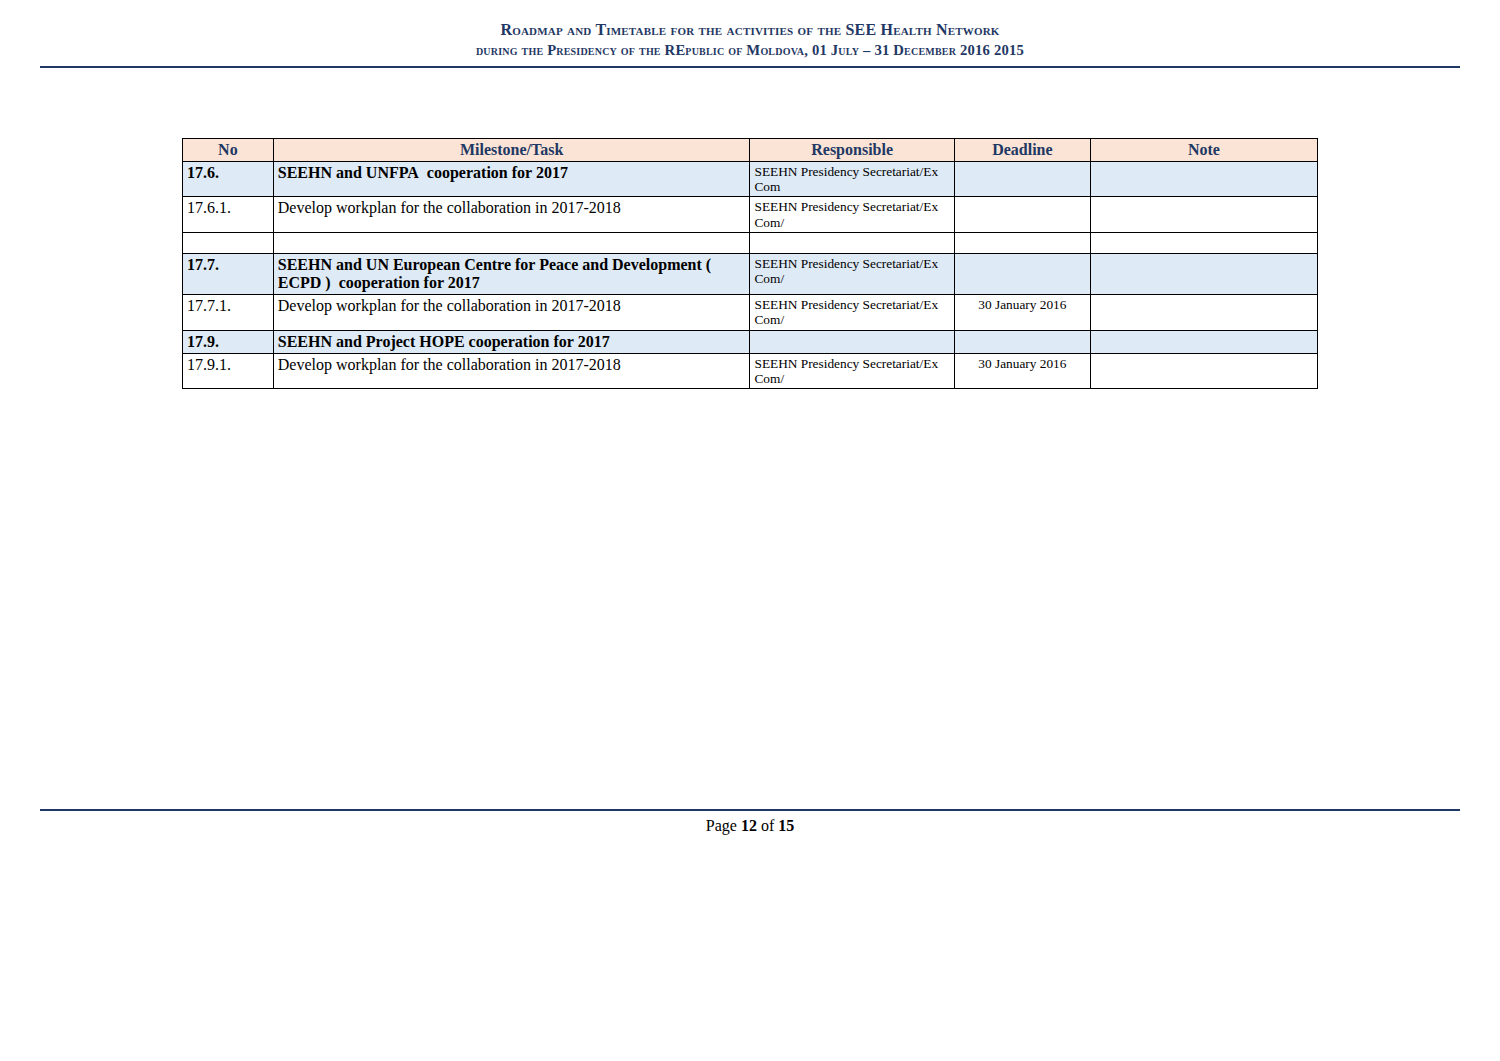Roadmap and Timetable for the activities of the SEE Health Network
during the Presidency of the REpublic of Moldova, 01 July – 31 December 2016 2015
| No | Milestone/Task | Responsible | Deadline | Note |
| --- | --- | --- | --- | --- |
| 17.6. | SEEHN and UNFPA cooperation for 2017 | SEEHN Presidency Secretariat/Ex Com | | |
| 17.6.1. | Develop workplan for the collaboration in 2017-2018 | SEEHN Presidency Secretariat/Ex Com/ | | |
| 17.7. | SEEHN and UN European Centre for Peace and Development ( ECPD ) cooperation for 2017 | SEEHN Presidency Secretariat/Ex Com/ | | |
| 17.7.1. | Develop workplan for the collaboration in 2017-2018 | SEEHN Presidency Secretariat/Ex Com/ | 30 January 2016 | |
| 17.9. | SEEHN and Project HOPE cooperation for 2017 | | | |
| 17.9.1. | Develop workplan for the collaboration in 2017-2018 | SEEHN Presidency Secretariat/Ex Com/ | 30 January 2016 | |
Page 12 of 15